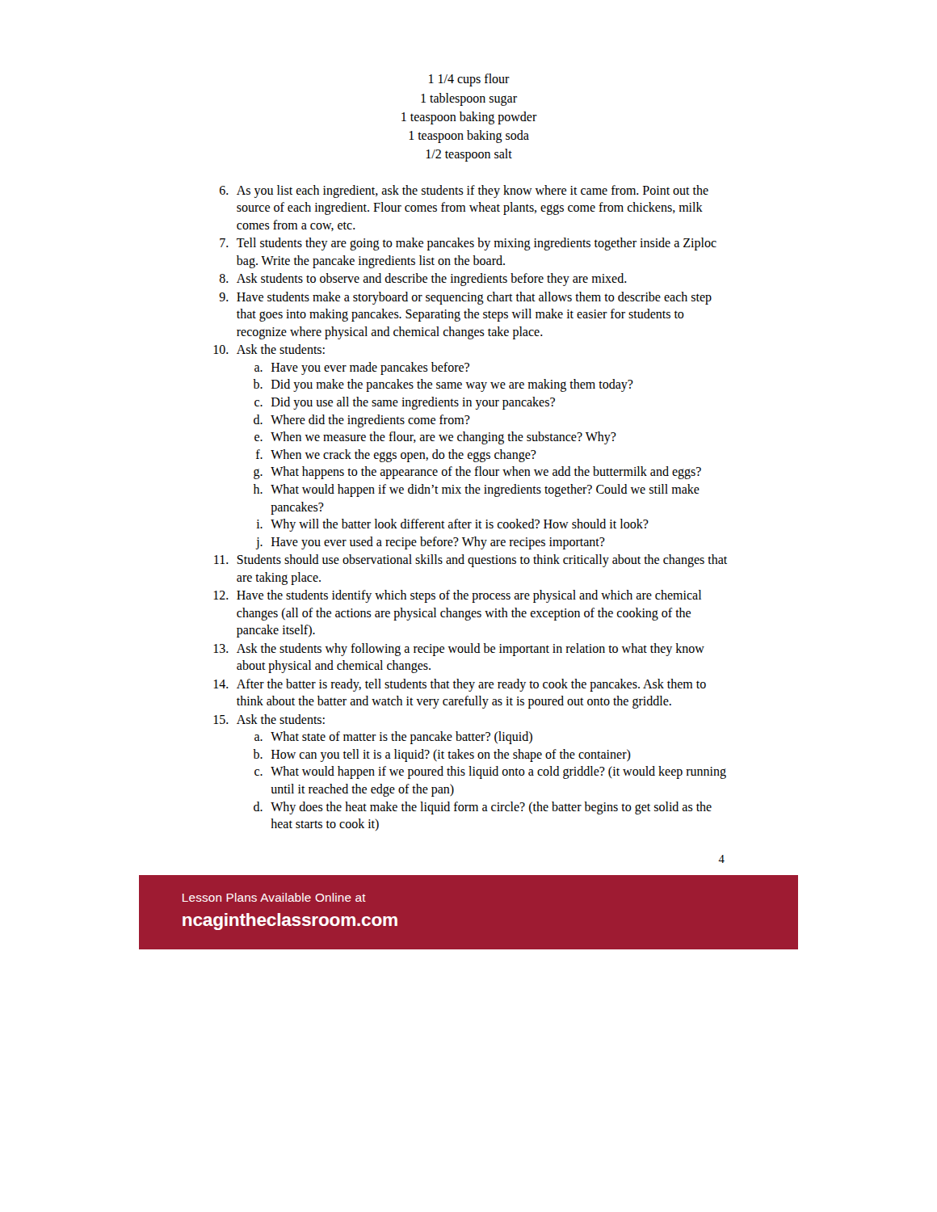1 1/4 cups flour
1 tablespoon sugar
1 teaspoon baking powder
1 teaspoon baking soda
1/2 teaspoon salt
As you list each ingredient, ask the students if they know where it came from. Point out the source of each ingredient. Flour comes from wheat plants, eggs come from chickens, milk comes from a cow, etc.
Tell students they are going to make pancakes by mixing ingredients together inside a Ziploc bag. Write the pancake ingredients list on the board.
Ask students to observe and describe the ingredients before they are mixed.
Have students make a storyboard or sequencing chart that allows them to describe each step that goes into making pancakes. Separating the steps will make it easier for students to recognize where physical and chemical changes take place.
Ask the students:
Have you ever made pancakes before?
Did you make the pancakes the same way we are making them today?
Did you use all the same ingredients in your pancakes?
Where did the ingredients come from?
When we measure the flour, are we changing the substance? Why?
When we crack the eggs open, do the eggs change?
What happens to the appearance of the flour when we add the buttermilk and eggs?
What would happen if we didn’t mix the ingredients together? Could we still make pancakes?
Why will the batter look different after it is cooked? How should it look?
Have you ever used a recipe before? Why are recipes important?
Students should use observational skills and questions to think critically about the changes that are taking place.
Have the students identify which steps of the process are physical and which are chemical changes (all of the actions are physical changes with the exception of the cooking of the pancake itself).
Ask the students why following a recipe would be important in relation to what they know about physical and chemical changes.
After the batter is ready, tell students that they are ready to cook the pancakes. Ask them to think about the batter and watch it very carefully as it is poured out onto the griddle.
Ask the students:
What state of matter is the pancake batter? (liquid)
How can you tell it is a liquid? (it takes on the shape of the container)
What would happen if we poured this liquid onto a cold griddle? (it would keep running until it reached the edge of the pan)
Why does the heat make the liquid form a circle? (the batter begins to get solid as the heat starts to cook it)
4
Lesson Plans Available Online at
ncagintheclassroom.com